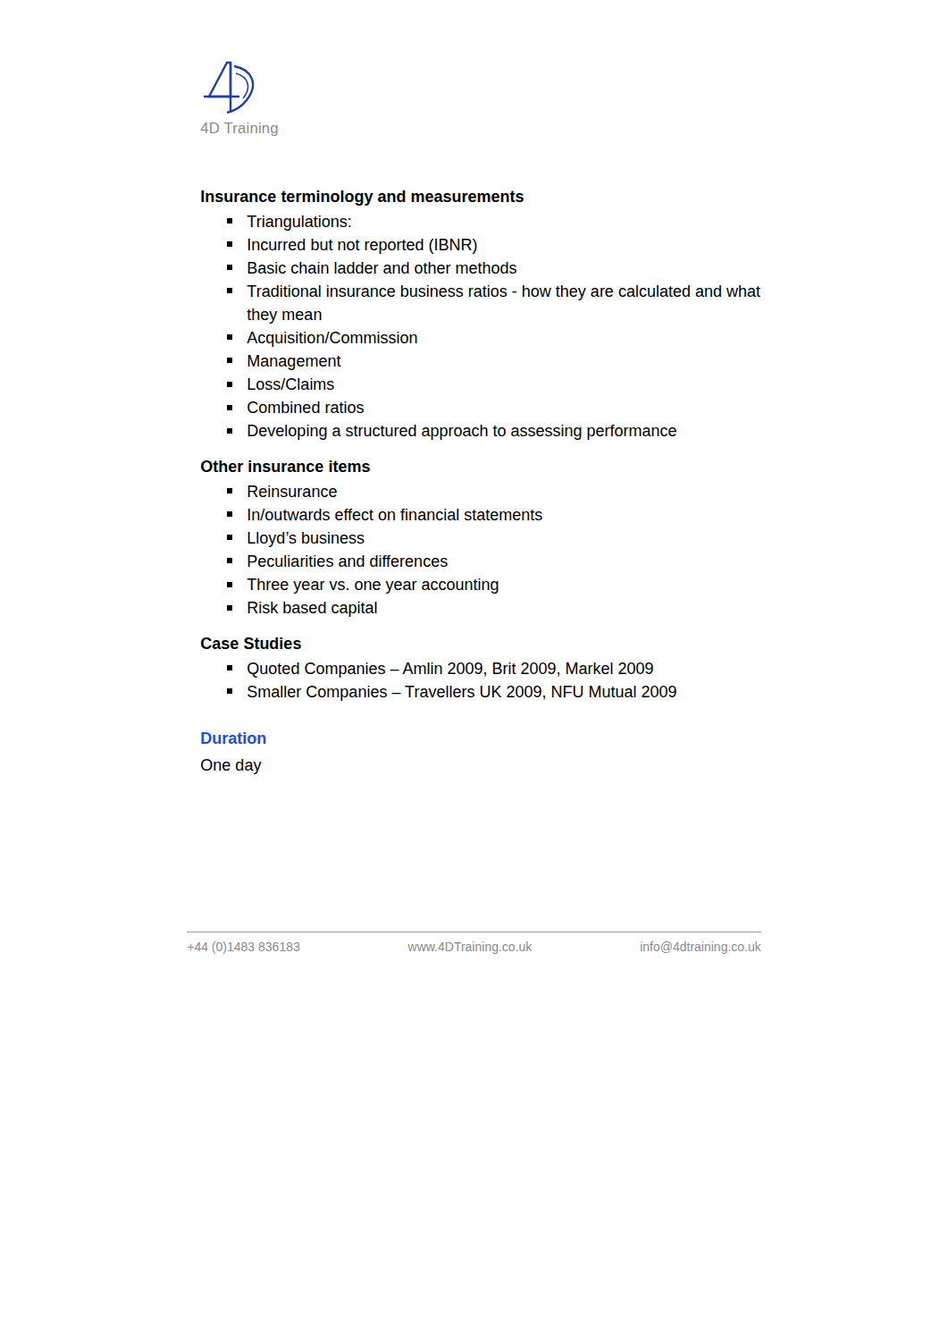4D stylised logo
4D Training
Insurance terminology and measurements
Triangulations:
Incurred but not reported (IBNR)
Basic chain ladder and other methods
Traditional insurance business ratios - how they are calculated and what they mean
Acquisition/Commission
Management
Loss/Claims
Combined ratios
Developing a structured approach to assessing performance
Other insurance items
Reinsurance
In/outwards effect on financial statements
Lloyd’s business
Peculiarities and differences
Three year vs. one year accounting
Risk based capital
Case Studies
Quoted Companies – Amlin 2009, Brit 2009, Markel 2009
Smaller Companies – Travellers UK 2009, NFU Mutual 2009
Duration
One day
+44 (0)1483 836183 www.4DTraining.co.uk info@4dtraining.co.uk